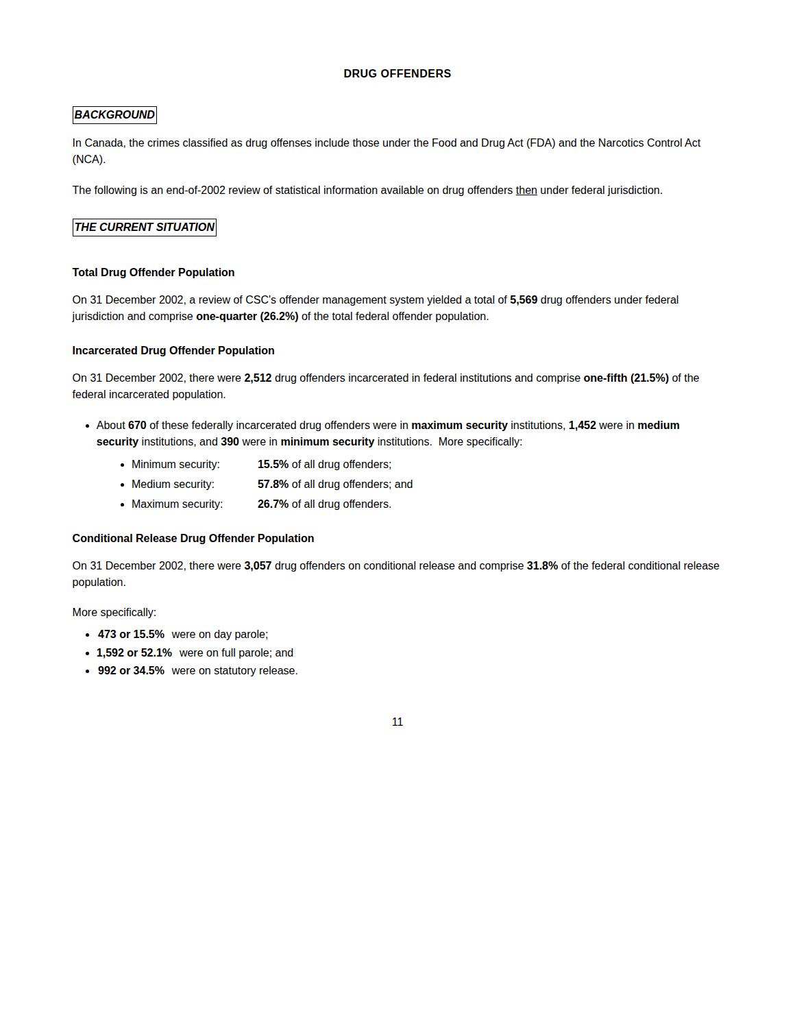DRUG OFFENDERS
BACKGROUND
In Canada, the crimes classified as drug offenses include those under the Food and Drug Act (FDA) and the Narcotics Control Act (NCA).
The following is an end-of-2002 review of statistical information available on drug offenders then under federal jurisdiction.
THE CURRENT SITUATION
Total Drug Offender Population
On 31 December 2002, a review of CSC's offender management system yielded a total of 5,569 drug offenders under federal jurisdiction and comprise one-quarter (26.2%) of the total federal offender population.
Incarcerated Drug Offender Population
On 31 December 2002, there were 2,512 drug offenders incarcerated in federal institutions and comprise one-fifth (21.5%) of the federal incarcerated population.
About 670 of these federally incarcerated drug offenders were in maximum security institutions, 1,452 were in medium security institutions, and 390 were in minimum security institutions. More specifically:
Minimum security: 15.5% of all drug offenders;
Medium security: 57.8% of all drug offenders; and
Maximum security: 26.7% of all drug offenders.
Conditional Release Drug Offender Population
On 31 December 2002, there were 3,057 drug offenders on conditional release and comprise 31.8% of the federal conditional release population.
More specifically:
473 or 15.5% were on day parole;
1,592 or 52.1% were on full parole; and
992 or 34.5% were on statutory release.
11